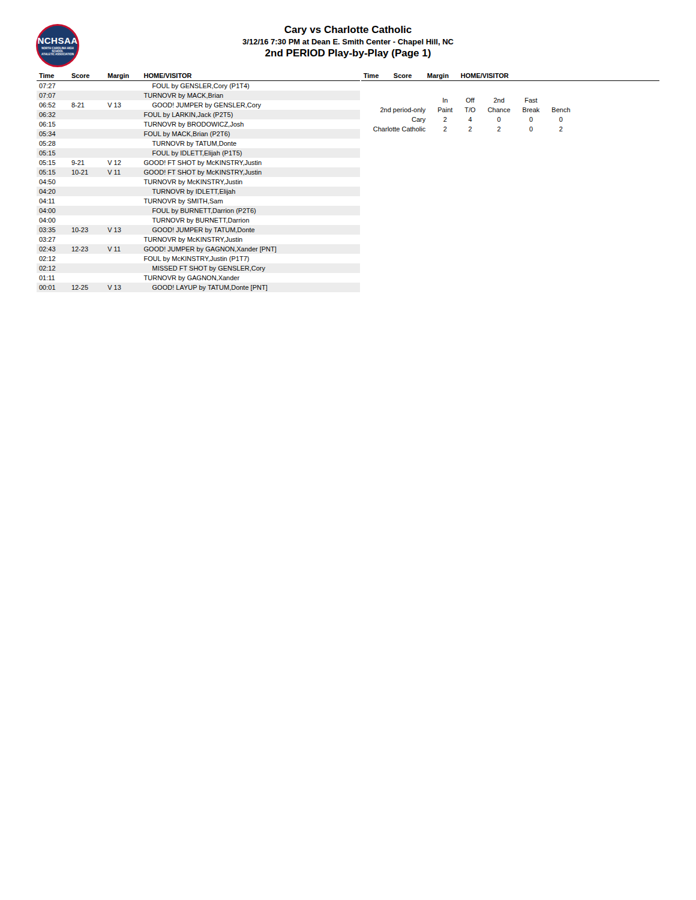NCHSAA
NORTH CAROLINA HIGH SCHOOL
ATHLETIC ASSOCIATION
Cary vs Charlotte Catholic
3/12/16 7:30 PM at Dean E. Smith Center - Chapel Hill, NC
2nd PERIOD Play-by-Play (Page 1)
| / Time / Score / Margin / HOME/VISITOR / / --- / --- / --- / --- / / 07:27 / / / FOUL by GENSLER,Cory (P1T4) / / 07:07 / / / TURNOVR by MACK,Brian / / 06:52 / 8-21 / V 13 / GOOD! JUMPER by GENSLER,Cory / / 06:32 / / / FOUL by LARKIN,Jack (P2T5) / / 06:15 / / / TURNOVR by BRODOWICZ,Josh / / 05:34 / / / FOUL by MACK,Brian (P2T6) / / 05:28 / / / TURNOVR by TATUM,Donte / / 05:15 / / / FOUL by IDLETT,Elijah (P1T5) / / 05:15 / 9-21 / V 12 / GOOD! FT SHOT by McKINSTRY,Justin / / 05:15 / 10-21 / V 11 / GOOD! FT SHOT by McKINSTRY,Justin / / 04:50 / / / TURNOVR by McKINSTRY,Justin / / 04:20 / / / TURNOVR by IDLETT,Elijah / / 04:11 / / / TURNOVR by SMITH,Sam / / 04:00 / / / FOUL by BURNETT,Darrion (P2T6) / / 04:00 / / / TURNOVR by BURNETT,Darrion / / 03:35 / 10-23 / V 13 / GOOD! JUMPER by TATUM,Donte / / 03:27 / / / TURNOVR by McKINSTRY,Justin / / 02:43 / 12-23 / V 11 / GOOD! JUMPER by GAGNON,Xander [PNT] / / 02:12 / / / FOUL by McKINSTRY,Justin (P1T7) / / 02:12 / / / MISSED FT SHOT by GENSLER,Cory / / 01:11 / / / TURNOVR by GAGNON,Xander / / 00:01 / 12-25 / V 13 / GOOD! LAYUP by TATUM,Donte [PNT] / | / Time / Score / Margin / HOME/VISITOR / / --- / --- / --- / --- / / / In / Off / 2nd / Fast / / / 2nd period-only / Paint / T/O / Chance / Break / Bench / / Cary / 2 / 4 / 0 / 0 / 0 / / Charlotte Catholic / 2 / 2 / 2 / 0 / 2 / |